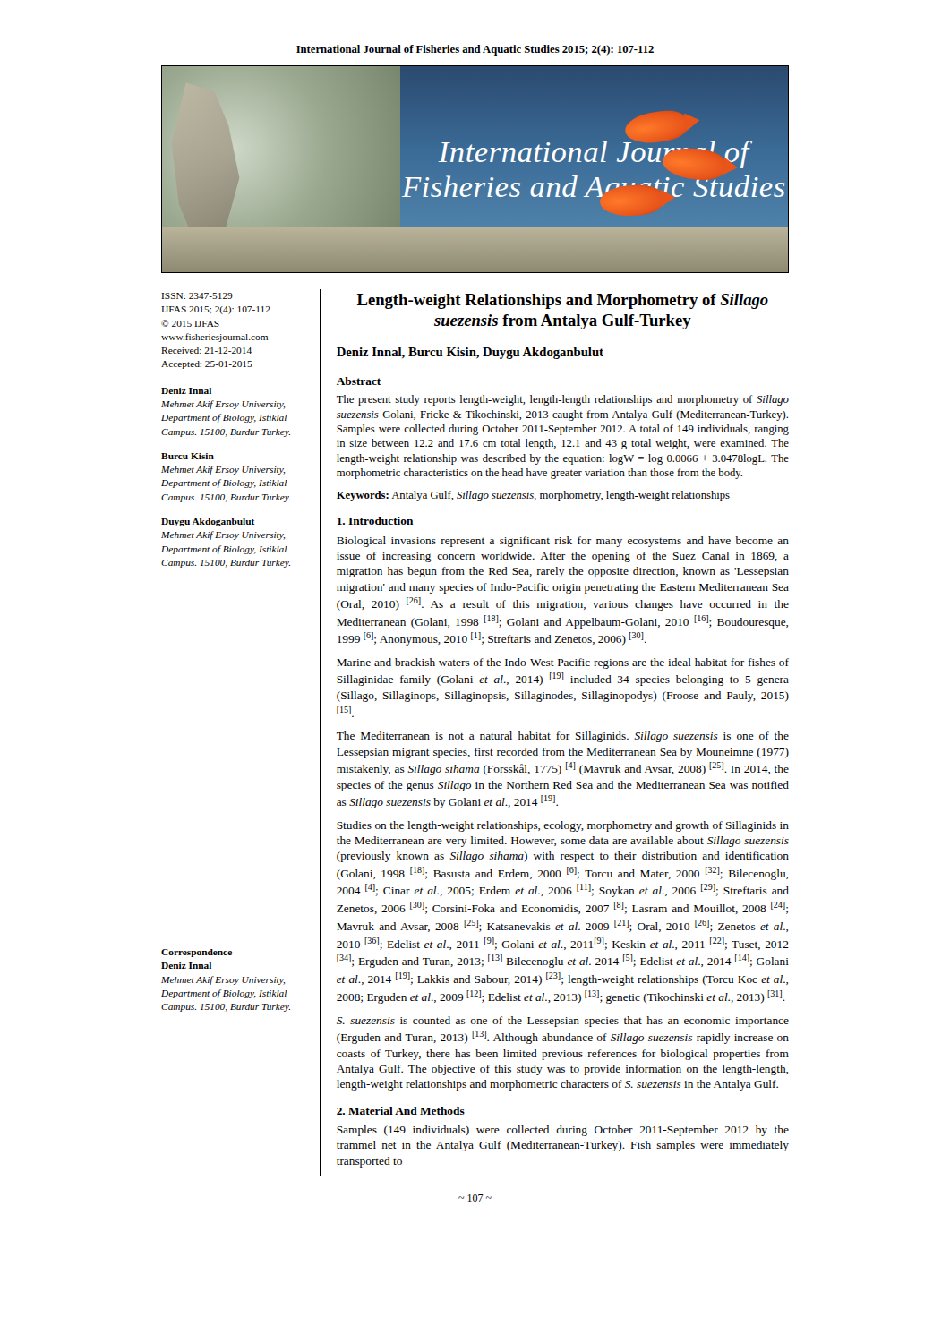International Journal of Fisheries and Aquatic Studies 2015; 2(4): 107-112
International Journal of
Fisheries and Aquatic Studies
ISSN: 2347-5129
IJFAS 2015; 2(4): 107-112
© 2015 IJFAS
www.fisheriesjournal.com
Received: 21-12-2014
Accepted: 25-01-2015
Deniz Innal
Mehmet Akif Ersoy University, Department of Biology, Istiklal Campus. 15100, Burdur Turkey.
Burcu Kisin
Mehmet Akif Ersoy University, Department of Biology, Istiklal Campus. 15100, Burdur Turkey.
Duygu Akdoganbulut
Mehmet Akif Ersoy University, Department of Biology, Istiklal Campus. 15100, Burdur Turkey.
Correspondence
Deniz Innal
Mehmet Akif Ersoy University, Department of Biology, Istiklal Campus. 15100, Burdur Turkey.
Length-weight Relationships and Morphometry of Sillago suezensis from Antalya Gulf-Turkey
Deniz Innal, Burcu Kisin, Duygu Akdoganbulut
Abstract
The present study reports length-weight, length-length relationships and morphometry of Sillago suezensis Golani, Fricke & Tikochinski, 2013 caught from Antalya Gulf (Mediterranean-Turkey). Samples were collected during October 2011-September 2012. A total of 149 individuals, ranging in size between 12.2 and 17.6 cm total length, 12.1 and 43 g total weight, were examined. The length-weight relationship was described by the equation: logW = log 0.0066 + 3.0478logL. The morphometric characteristics on the head have greater variation than those from the body.
Keywords: Antalya Gulf, Sillago suezensis, morphometry, length-weight relationships
1. Introduction
Biological invasions represent a significant risk for many ecosystems and have become an issue of increasing concern worldwide. After the opening of the Suez Canal in 1869, a migration has begun from the Red Sea, rarely the opposite direction, known as 'Lessepsian migration' and many species of Indo-Pacific origin penetrating the Eastern Mediterranean Sea (Oral, 2010) [26]. As a result of this migration, various changes have occurred in the Mediterranean (Golani, 1998 [18]; Golani and Appelbaum-Golani, 2010 [16]; Boudouresque, 1999 [6]; Anonymous, 2010 [1]; Streftaris and Zenetos, 2006) [30].
Marine and brackish waters of the Indo-West Pacific regions are the ideal habitat for fishes of Sillaginidae family (Golani et al., 2014) [19] included 34 species belonging to 5 genera (Sillago, Sillaginops, Sillaginopsis, Sillaginodes, Sillaginopodys) (Froose and Pauly, 2015) [15].
The Mediterranean is not a natural habitat for Sillaginids. Sillago suezensis is one of the Lessepsian migrant species, first recorded from the Mediterranean Sea by Mouneimne (1977) mistakenly, as Sillago sihama (Forsskål, 1775) [4] (Mavruk and Avsar, 2008) [25]. In 2014, the species of the genus Sillago in the Northern Red Sea and the Mediterranean Sea was notified as Sillago suezensis by Golani et al., 2014 [19].
Studies on the length-weight relationships, ecology, morphometry and growth of Sillaginids in the Mediterranean are very limited. However, some data are available about Sillago suezensis (previously known as Sillago sihama) with respect to their distribution and identification (Golani, 1998 [18]; Basusta and Erdem, 2000 [6]; Torcu and Mater, 2000 [32]; Bilecenoglu, 2004 [4]; Cinar et al., 2005; Erdem et al., 2006 [11]; Soykan et al., 2006 [29]; Streftaris and Zenetos, 2006 [30]; Corsini-Foka and Economidis, 2007 [8]; Lasram and Mouillot, 2008 [24]; Mavruk and Avsar, 2008 [25]; Katsanevakis et al. 2009 [21]; Oral, 2010 [26]; Zenetos et al., 2010 [36]; Edelist et al., 2011 [9]; Golani et al., 2011[9]; Keskin et al., 2011 [22]; Tuset, 2012 [34]; Erguden and Turan, 2013; [13] Bilecenoglu et al. 2014 [5]; Edelist et al., 2014 [14]; Golani et al., 2014 [19]; Lakkis and Sabour, 2014) [23]; length-weight relationships (Torcu Koc et al., 2008; Erguden et al., 2009 [12]; Edelist et al., 2013) [13]; genetic (Tikochinski et al., 2013) [31].
S. suezensis is counted as one of the Lessepsian species that has an economic importance (Erguden and Turan, 2013) [13]. Although abundance of Sillago suezensis rapidly increase on coasts of Turkey, there has been limited previous references for biological properties from Antalya Gulf. The objective of this study was to provide information on the length-length, length-weight relationships and morphometric characters of S. suezensis in the Antalya Gulf.
2. Material And Methods
Samples (149 individuals) were collected during October 2011-September 2012 by the trammel net in the Antalya Gulf (Mediterranean-Turkey). Fish samples were immediately transported to
~ 107 ~